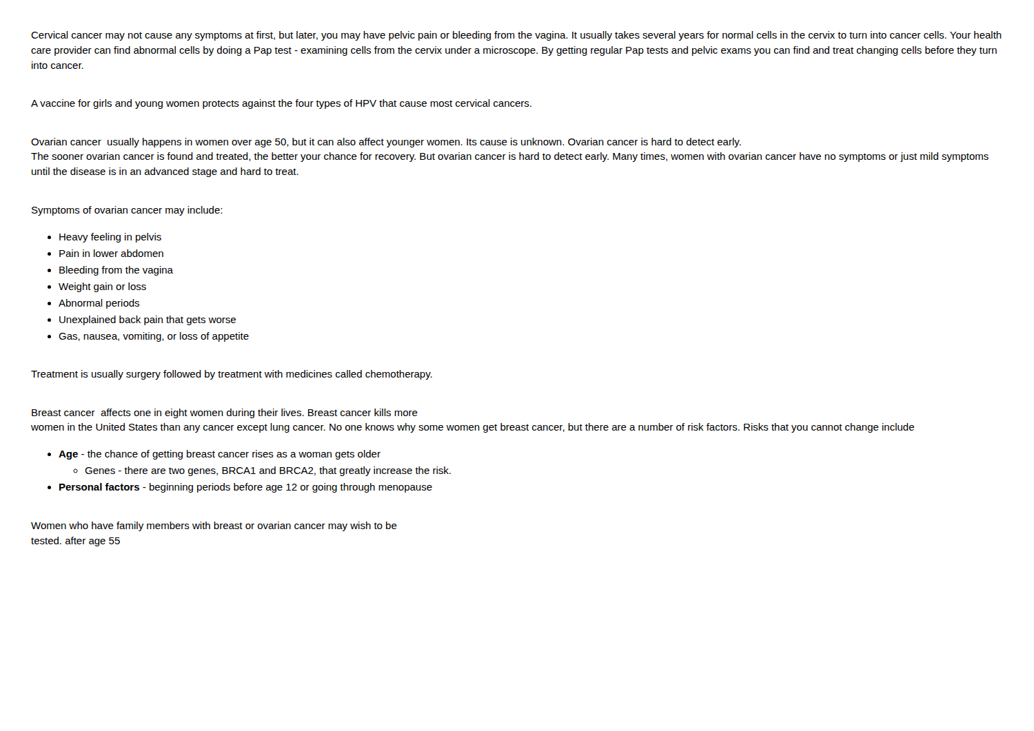Cervical cancer may not cause any symptoms at first, but later, you may have pelvic pain or bleeding from the vagina. It usually takes several years for normal cells in the cervix to turn into cancer cells. Your health care provider can find abnormal cells by doing a Pap test - examining cells from the cervix under a microscope. By getting regular Pap tests and pelvic exams you can find and treat changing cells before they turn into cancer.
A vaccine for girls and young women protects against the four types of HPV that cause most cervical cancers.
Ovarian cancer usually happens in women over age 50, but it can also affect younger women. Its cause is unknown. Ovarian cancer is hard to detect early.
The sooner ovarian cancer is found and treated, the better your chance for recovery. But ovarian cancer is hard to detect early. Many times, women with ovarian cancer have no symptoms or just mild symptoms until the disease is in an advanced stage and hard to treat.
Symptoms of ovarian cancer may include:
Heavy feeling in pelvis
Pain in lower abdomen
Bleeding from the vagina
Weight gain or loss
Abnormal periods
Unexplained back pain that gets worse
Gas, nausea, vomiting, or loss of appetite
Treatment is usually surgery followed by treatment with medicines called chemotherapy.
Breast cancer affects one in eight women during their lives. Breast cancer kills more
women in the United States than any cancer except lung cancer. No one knows why some women get breast cancer, but there are a number of risk factors. Risks that you cannot change include
Age - the chance of getting breast cancer rises as a woman gets older
Genes - there are two genes, BRCA1 and BRCA2, that greatly increase the risk.
Personal factors - beginning periods before age 12 or going through menopause
Women who have family members with breast or ovarian cancer may wish to be
tested. after age 55